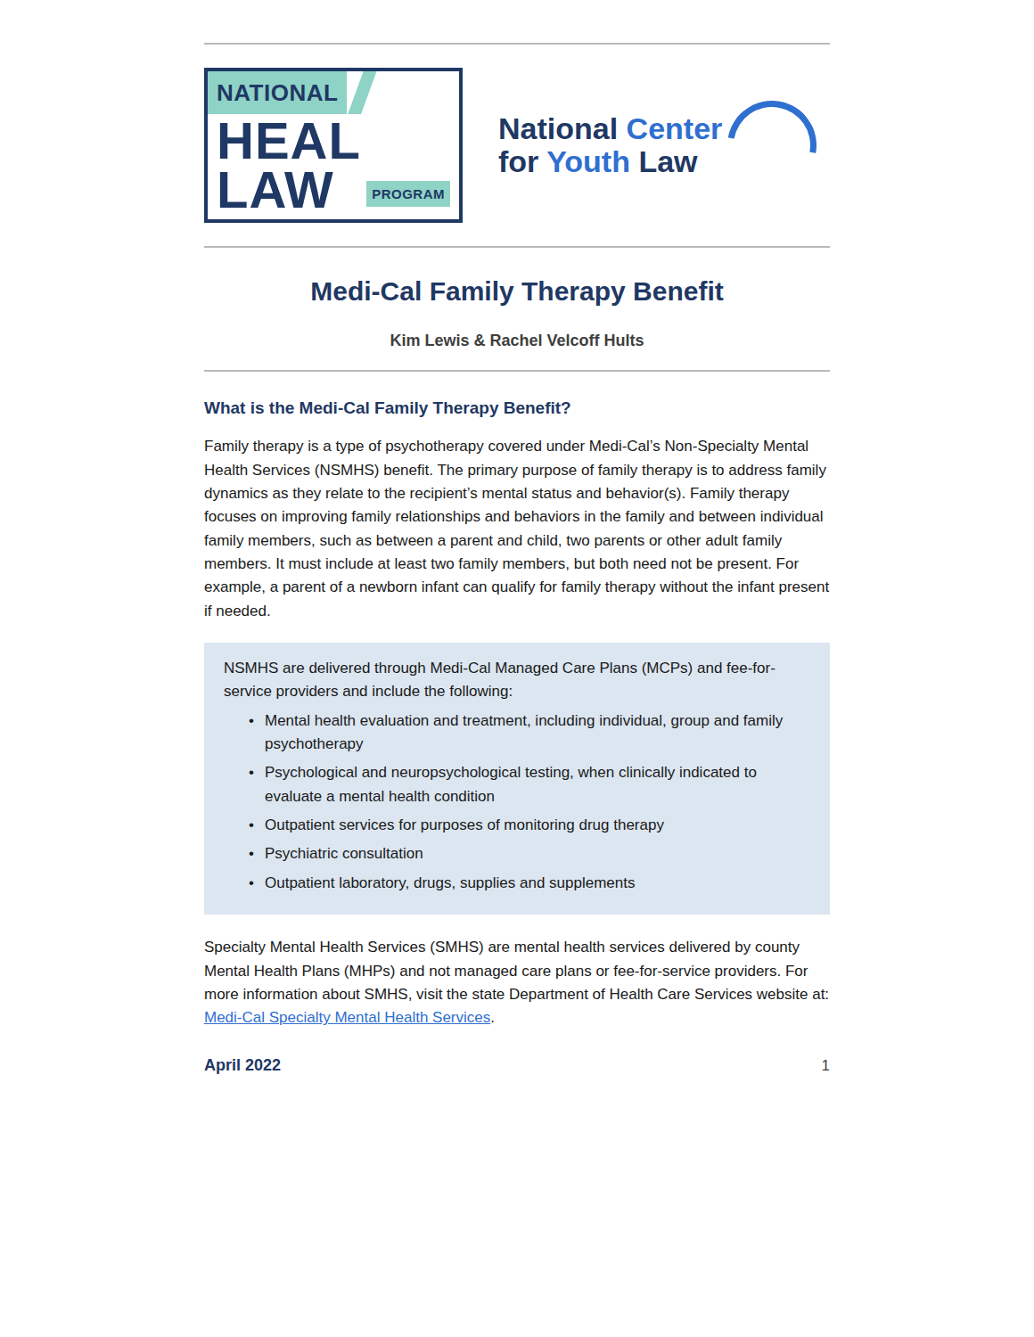NATIONAL
HEAL
LAW
PROGRAM
National Center for Youth Law
Medi-Cal Family Therapy Benefit
Kim Lewis & Rachel Velcoff Hults
What is the Medi-Cal Family Therapy Benefit?
Family therapy is a type of psychotherapy covered under Medi-Cal’s Non-Specialty Mental Health Services (NSMHS) benefit. The primary purpose of family therapy is to address family dynamics as they relate to the recipient’s mental status and behavior(s). Family therapy focuses on improving family relationships and behaviors in the family and between individual family members, such as between a parent and child, two parents or other adult family members. It must include at least two family members, but both need not be present. For example, a parent of a newborn infant can qualify for family therapy without the infant present if needed.
NSMHS are delivered through Medi-Cal Managed Care Plans (MCPs) and fee-for-service providers and include the following:
Mental health evaluation and treatment, including individual, group and family psychotherapy
Psychological and neuropsychological testing, when clinically indicated to evaluate a mental health condition
Outpatient services for purposes of monitoring drug therapy
Psychiatric consultation
Outpatient laboratory, drugs, supplies and supplements
Specialty Mental Health Services (SMHS) are mental health services delivered by county Mental Health Plans (MHPs) and not managed care plans or fee-for-service providers. For more information about SMHS, visit the state Department of Health Care Services website at: Medi-Cal Specialty Mental Health Services.
April 2022
1